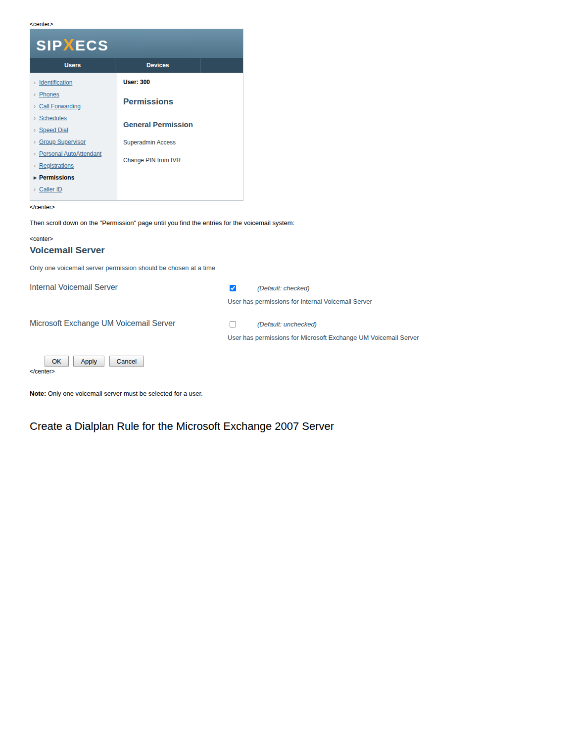<center>
SIPXECS
Users
Devices
Identification
Phones
Call Forwarding
Schedules
Speed Dial
Group Supervisor
Personal AutoAttendant
Registrations
Permissions
Caller ID
User: 300
Permissions
General Permission
Superadmin Access
Change PIN from IVR
</center>
Then scroll down on the "Permission" page until you find the entries for the voicemail system:
<center>
Voicemail Server
Only one voicemail server permission should be chosen at a time
Internal Voicemail Server
(Default: checked)
User has permissions for Internal Voicemail Server
Microsoft Exchange UM Voicemail Server
(Default: unchecked)
User has permissions for Microsoft Exchange UM Voicemail Server
OK Apply Cancel
</center>
Note: Only one voicemail server must be selected for a user.
Create a Dialplan Rule for the Microsoft Exchange 2007 Server